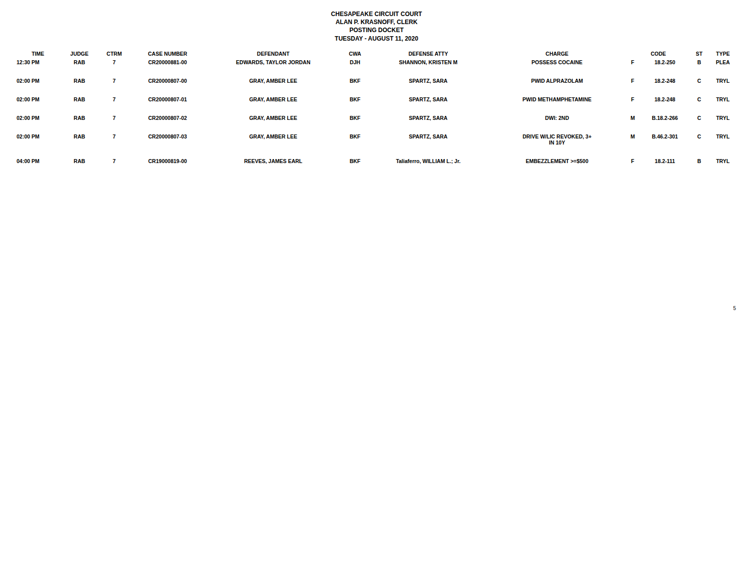CHESAPEAKE CIRCUIT COURT
ALAN P. KRASNOFF, CLERK
POSTING DOCKET
TUESDAY - AUGUST 11, 2020
| TIME | JUDGE | CTRM | CASE NUMBER | DEFENDANT | CWA | DEFENSE ATTY | CHARGE | CODE | ST | TYPE |
| --- | --- | --- | --- | --- | --- | --- | --- | --- | --- | --- |
| 12:30 PM | RAB | 7 | CR20000881-00 | EDWARDS, TAYLOR JORDAN | DJH | SHANNON, KRISTEN M | POSSESS COCAINE | F | 18.2-250 | B | PLEA |
| 02:00 PM | RAB | 7 | CR20000807-00 | GRAY, AMBER LEE | BKF | SPARTZ, SARA | PWID ALPRAZOLAM | F | 18.2-248 | C | TRYL |
| 02:00 PM | RAB | 7 | CR20000807-01 | GRAY, AMBER LEE | BKF | SPARTZ, SARA | PWID METHAMPHETAMINE | F | 18.2-248 | C | TRYL |
| 02:00 PM | RAB | 7 | CR20000807-02 | GRAY, AMBER LEE | BKF | SPARTZ, SARA | DWI: 2ND | M | B.18.2-266 | C | TRYL |
| 02:00 PM | RAB | 7 | CR20000807-03 | GRAY, AMBER LEE | BKF | SPARTZ, SARA | DRIVE W/LIC REVOKED, 3+ IN 10Y | M | B.46.2-301 | C | TRYL |
| 04:00 PM | RAB | 7 | CR19000819-00 | REEVES, JAMES EARL | BKF | Taliaferro, WILLIAM L.; Jr. | EMBEZZLEMENT >=$500 | F | 18.2-111 | B | TRYL |
5